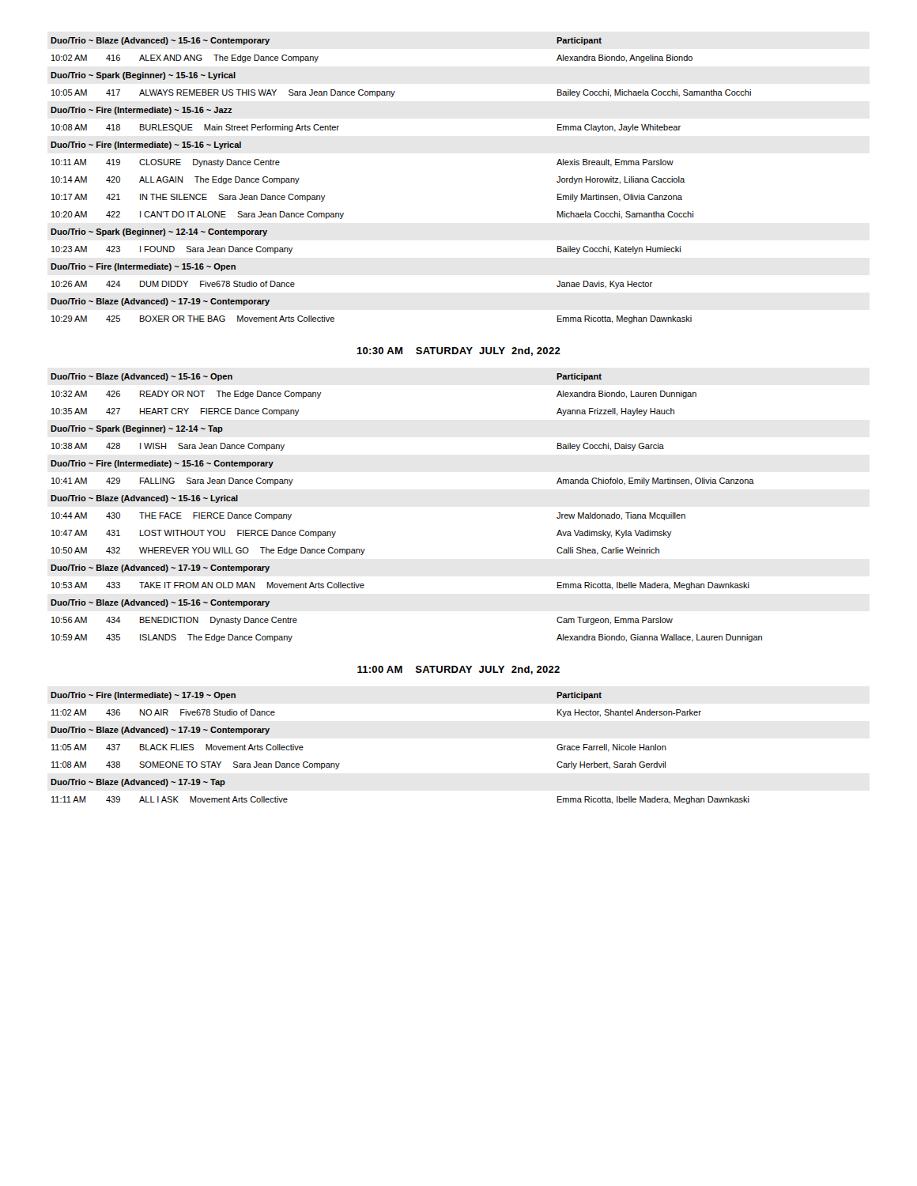| Duo/Trio ~ Blaze (Advanced) ~ 15-16 ~ Contemporary | Participant |
| 10:02 AM | 416 | ALEX AND ANG The Edge Dance Company | Alexandra Biondo, Angelina Biondo |
| Duo/Trio ~ Spark (Beginner) ~ 15-16 ~ Lyrical |
| 10:05 AM | 417 | ALWAYS REMEBER US THIS WAY Sara Jean Dance Company | Bailey Cocchi, Michaela Cocchi, Samantha Cocchi |
| Duo/Trio ~ Fire (Intermediate) ~ 15-16 ~ Jazz |
| 10:08 AM | 418 | BURLESQUE Main Street Performing Arts Center | Emma Clayton, Jayle Whitebear |
| Duo/Trio ~ Fire (Intermediate) ~ 15-16 ~ Lyrical |
| 10:11 AM | 419 | CLOSURE Dynasty Dance Centre | Alexis Breault, Emma Parslow |
| 10:14 AM | 420 | ALL AGAIN The Edge Dance Company | Jordyn Horowitz, Liliana Cacciola |
| 10:17 AM | 421 | IN THE SILENCE Sara Jean Dance Company | Emily Martinsen, Olivia Canzona |
| 10:20 AM | 422 | I CAN'T DO IT ALONE Sara Jean Dance Company | Michaela Cocchi, Samantha Cocchi |
| Duo/Trio ~ Spark (Beginner) ~ 12-14 ~ Contemporary |
| 10:23 AM | 423 | I FOUND Sara Jean Dance Company | Bailey Cocchi, Katelyn Humiecki |
| Duo/Trio ~ Fire (Intermediate) ~ 15-16 ~ Open |
| 10:26 AM | 424 | DUM DIDDY Five678 Studio of Dance | Janae Davis, Kya Hector |
| Duo/Trio ~ Blaze (Advanced) ~ 17-19 ~ Contemporary |
| 10:29 AM | 425 | BOXER OR THE BAG Movement Arts Collective | Emma Ricotta, Meghan Dawnkaski |
10:30 AM SATURDAY JULY 2nd, 2022
| Duo/Trio ~ Blaze (Advanced) ~ 15-16 ~ Open | Participant |
| 10:32 AM | 426 | READY OR NOT The Edge Dance Company | Alexandra Biondo, Lauren Dunnigan |
| 10:35 AM | 427 | HEART CRY FIERCE Dance Company | Ayanna Frizzell, Hayley Hauch |
| Duo/Trio ~ Spark (Beginner) ~ 12-14 ~ Tap |
| 10:38 AM | 428 | I WISH Sara Jean Dance Company | Bailey Cocchi, Daisy Garcia |
| Duo/Trio ~ Fire (Intermediate) ~ 15-16 ~ Contemporary |
| 10:41 AM | 429 | FALLING Sara Jean Dance Company | Amanda Chiofolo, Emily Martinsen, Olivia Canzona |
| Duo/Trio ~ Blaze (Advanced) ~ 15-16 ~ Lyrical |
| 10:44 AM | 430 | THE FACE FIERCE Dance Company | Jrew Maldonado, Tiana Mcquillen |
| 10:47 AM | 431 | LOST WITHOUT YOU FIERCE Dance Company | Ava Vadimsky, Kyla Vadimsky |
| 10:50 AM | 432 | WHEREVER YOU WILL GO The Edge Dance Company | Calli Shea, Carlie Weinrich |
| Duo/Trio ~ Blaze (Advanced) ~ 17-19 ~ Contemporary |
| 10:53 AM | 433 | TAKE IT FROM AN OLD MAN Movement Arts Collective | Emma Ricotta, Ibelle Madera, Meghan Dawnkaski |
| Duo/Trio ~ Blaze (Advanced) ~ 15-16 ~ Contemporary |
| 10:56 AM | 434 | BENEDICTION Dynasty Dance Centre | Cam Turgeon, Emma Parslow |
| 10:59 AM | 435 | ISLANDS The Edge Dance Company | Alexandra Biondo, Gianna Wallace, Lauren Dunnigan |
11:00 AM SATURDAY JULY 2nd, 2022
| Duo/Trio ~ Fire (Intermediate) ~ 17-19 ~ Open | Participant |
| 11:02 AM | 436 | NO AIR Five678 Studio of Dance | Kya Hector, Shantel Anderson-Parker |
| Duo/Trio ~ Blaze (Advanced) ~ 17-19 ~ Contemporary |
| 11:05 AM | 437 | BLACK FLIES Movement Arts Collective | Grace Farrell, Nicole Hanlon |
| 11:08 AM | 438 | SOMEONE TO STAY Sara Jean Dance Company | Carly Herbert, Sarah Gerdvil |
| Duo/Trio ~ Blaze (Advanced) ~ 17-19 ~ Tap |
| 11:11 AM | 439 | ALL I ASK Movement Arts Collective | Emma Ricotta, Ibelle Madera, Meghan Dawnkaski |